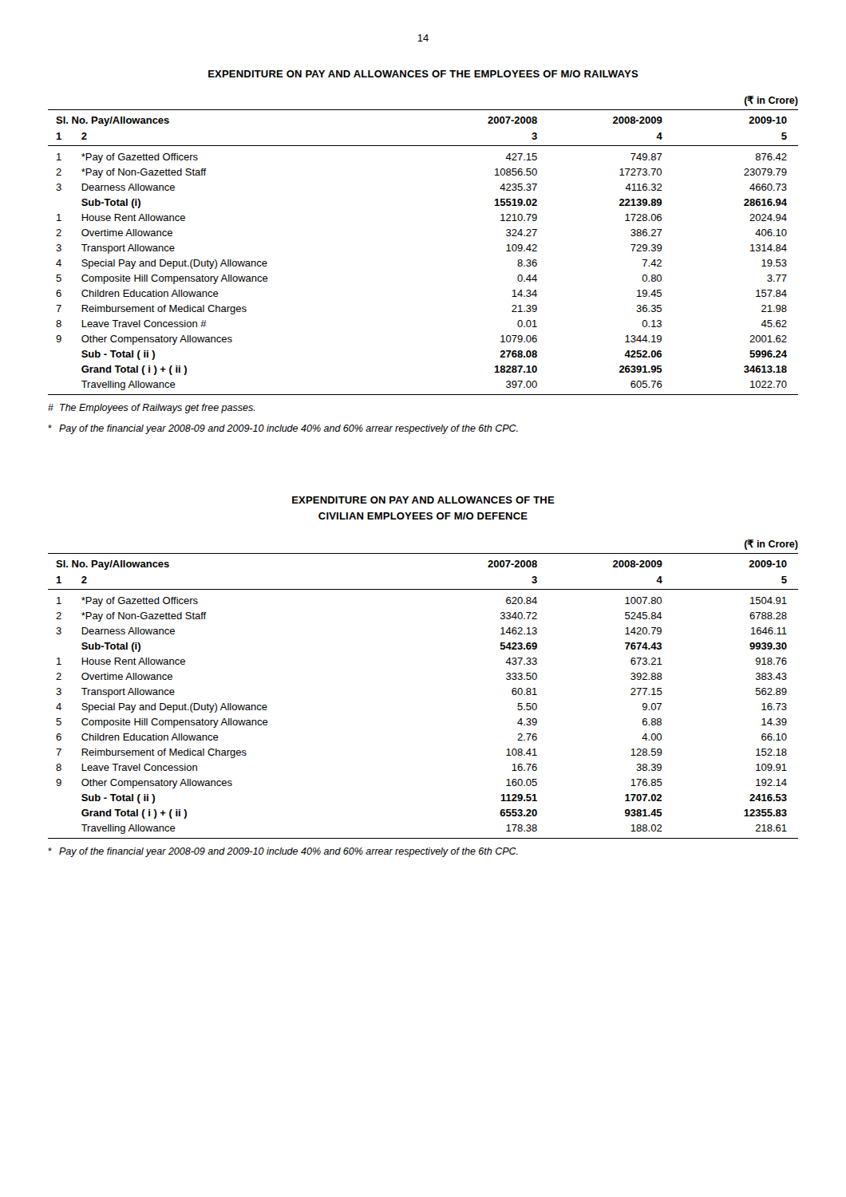14
EXPENDITURE ON PAY AND ALLOWANCES OF THE EMPLOYEES OF M/O RAILWAYS
(₹ in Crore)
| Sl. No. Pay/Allowances | 2007-2008 | 2008-2009 | 2009-10 |
| --- | --- | --- | --- |
| 1 | 2 | 3 | 4 | 5 |
| 1 | *Pay of Gazetted Officers | 427.15 | 749.87 | 876.42 |
| 2 | *Pay of Non-Gazetted Staff | 10856.50 | 17273.70 | 23079.79 |
| 3 | Dearness Allowance | 4235.37 | 4116.32 | 4660.73 |
| | Sub-Total (i) | 15519.02 | 22139.89 | 28616.94 |
| 1 | House Rent Allowance | 1210.79 | 1728.06 | 2024.94 |
| 2 | Overtime Allowance | 324.27 | 386.27 | 406.10 |
| 3 | Transport Allowance | 109.42 | 729.39 | 1314.84 |
| 4 | Special Pay and Deput.(Duty) Allowance | 8.36 | 7.42 | 19.53 |
| 5 | Composite Hill Compensatory Allowance | 0.44 | 0.80 | 3.77 |
| 6 | Children Education Allowance | 14.34 | 19.45 | 157.84 |
| 7 | Reimbursement of Medical Charges | 21.39 | 36.35 | 21.98 |
| 8 | Leave Travel Concession # | 0.01 | 0.13 | 45.62 |
| 9 | Other Compensatory Allowances | 1079.06 | 1344.19 | 2001.62 |
| | Sub - Total ( ii ) | 2768.08 | 4252.06 | 5996.24 |
| | Grand Total ( i ) + ( ii ) | 18287.10 | 26391.95 | 34613.18 |
| | Travelling Allowance | 397.00 | 605.76 | 1022.70 |
#The Employees of Railways get free passes.
*Pay of the financial year 2008-09 and 2009-10 include 40% and 60% arrear respectively of the 6th CPC.
EXPENDITURE ON PAY AND ALLOWANCES OF THE
CIVILIAN EMPLOYEES OF M/O DEFENCE
(₹ in Crore)
| Sl. No. Pay/Allowances | 2007-2008 | 2008-2009 | 2009-10 |
| --- | --- | --- | --- |
| 1 | 2 | 3 | 4 | 5 |
| 1 | *Pay of Gazetted Officers | 620.84 | 1007.80 | 1504.91 |
| 2 | *Pay of Non-Gazetted Staff | 3340.72 | 5245.84 | 6788.28 |
| 3 | Dearness Allowance | 1462.13 | 1420.79 | 1646.11 |
| | Sub-Total (i) | 5423.69 | 7674.43 | 9939.30 |
| 1 | House Rent Allowance | 437.33 | 673.21 | 918.76 |
| 2 | Overtime Allowance | 333.50 | 392.88 | 383.43 |
| 3 | Transport Allowance | 60.81 | 277.15 | 562.89 |
| 4 | Special Pay and Deput.(Duty) Allowance | 5.50 | 9.07 | 16.73 |
| 5 | Composite Hill Compensatory Allowance | 4.39 | 6.88 | 14.39 |
| 6 | Children Education Allowance | 2.76 | 4.00 | 66.10 |
| 7 | Reimbursement of Medical Charges | 108.41 | 128.59 | 152.18 |
| 8 | Leave Travel Concession | 16.76 | 38.39 | 109.91 |
| 9 | Other Compensatory Allowances | 160.05 | 176.85 | 192.14 |
| | Sub - Total ( ii ) | 1129.51 | 1707.02 | 2416.53 |
| | Grand Total ( i ) + ( ii ) | 6553.20 | 9381.45 | 12355.83 |
| | Travelling Allowance | 178.38 | 188.02 | 218.61 |
*Pay of the financial year 2008-09 and 2009-10 include 40% and 60% arrear respectively of the 6th CPC.